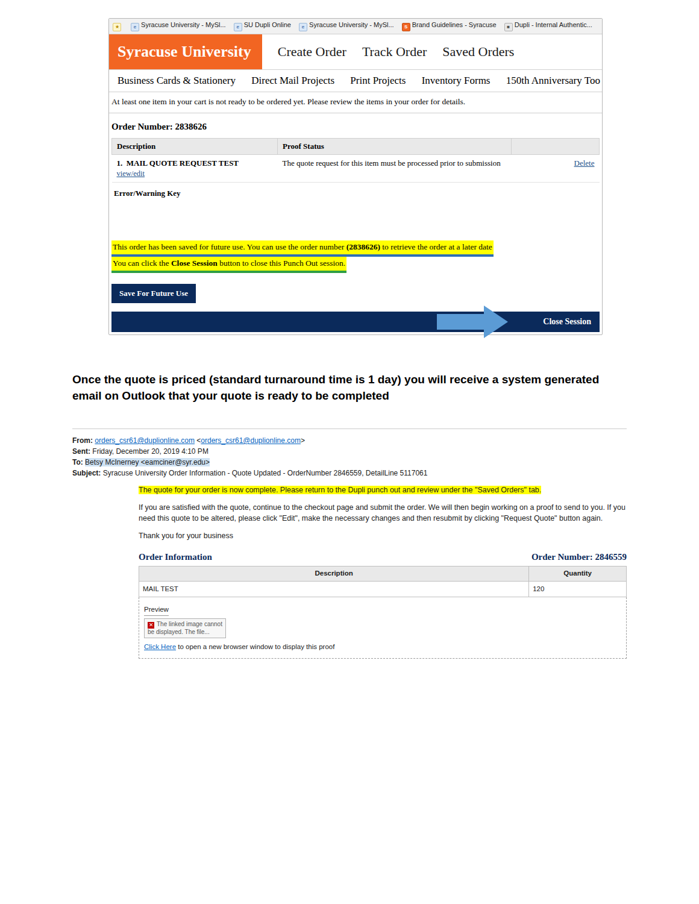★ e Syracuse University - MySl... e SU Dupli Online e Syracuse University - MySl... SBrand Guidelines - Syracuse ■Dupli - Internal Authentic...
Syracuse University
Create Order Track Order Saved Orders
Business Cards & Stationery Direct Mail Projects Print Projects Inventory Forms 150th Anniversary Too
At least one item in your cart is not ready to be ordered yet. Please review the items in your order for details.
Order Number: 2838626
| Description | Proof Status | |
| --- | --- | --- |
| 1. MAIL QUOTE REQUEST TEST view/edit | The quote request for this item must be processed prior to submission | Delete |
Error/Warning Key
This order has been saved for future use. You can use the order number (2838626) to retrieve the order at a later date
You can click the Close Session button to close this Punch Out session.
Save For Future Use
Close Session
Once the quote is priced (standard turnaround time is 1 day) you will receive a system generated email on Outlook that your quote is ready to be completed
From: orders_csr61@duplionline.com <orders_csr61@duplionline.com>
Sent: Friday, December 20, 2019 4:10 PM
To: Betsy McInerney <eamciner@syr.edu>
Subject: Syracuse University Order Information - Quote Updated - OrderNumber 2846559, DetailLine 5117061
The quote for your order is now complete. Please return to the Dupli punch out and review under the "Saved Orders" tab.
If you are satisfied with the quote, continue to the checkout page and submit the order. We will then begin working on a proof to send to you. If you need this quote to be altered, please click "Edit", make the necessary changes and then resubmit by clicking "Request Quote" button again.
Thank you for your business
Order Information Order Number: 2846559
| Description | Quantity |
| --- | --- |
| MAIL TEST | 120 |
Preview
✕The linked image cannot
be displayed. The file...
Click Here to open a new browser window to display this proof